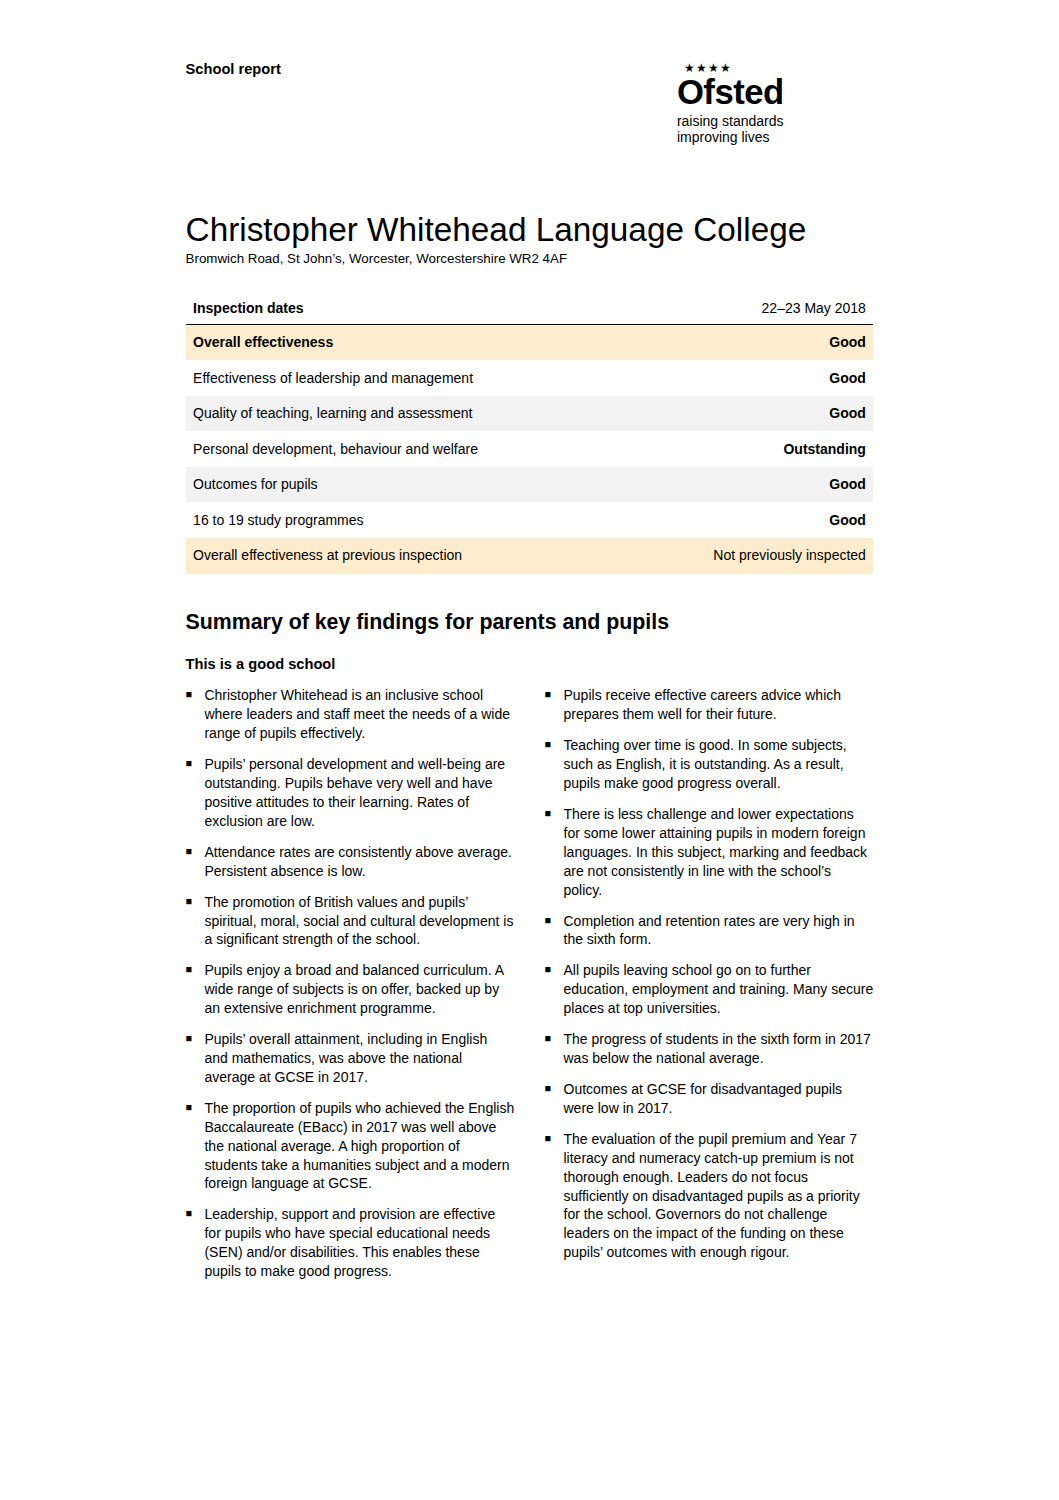School report
★★★★
Ofsted
raising standards
improving lives
Christopher Whitehead Language College
Bromwich Road, St John’s, Worcester, Worcestershire WR2 4AF
| Inspection dates | 22–23 May 2018 |
| Overall effectiveness | Good |
| Effectiveness of leadership and management | Good |
| Quality of teaching, learning and assessment | Good |
| Personal development, behaviour and welfare | Outstanding |
| Outcomes for pupils | Good |
| 16 to 19 study programmes | Good |
| Overall effectiveness at previous inspection | Not previously inspected |
Summary of key findings for parents and pupils
This is a good school
Christopher Whitehead is an inclusive school where leaders and staff meet the needs of a wide range of pupils effectively.
Pupils’ personal development and well-being are outstanding. Pupils behave very well and have positive attitudes to their learning. Rates of exclusion are low.
Attendance rates are consistently above average. Persistent absence is low.
The promotion of British values and pupils’ spiritual, moral, social and cultural development is a significant strength of the school.
Pupils enjoy a broad and balanced curriculum. A wide range of subjects is on offer, backed up by an extensive enrichment programme.
Pupils’ overall attainment, including in English and mathematics, was above the national average at GCSE in 2017.
The proportion of pupils who achieved the English Baccalaureate (EBacc) in 2017 was well above the national average. A high proportion of students take a humanities subject and a modern foreign language at GCSE.
Leadership, support and provision are effective for pupils who have special educational needs (SEN) and/or disabilities. This enables these pupils to make good progress.
Pupils receive effective careers advice which prepares them well for their future.
Teaching over time is good. In some subjects, such as English, it is outstanding. As a result, pupils make good progress overall.
There is less challenge and lower expectations for some lower attaining pupils in modern foreign languages. In this subject, marking and feedback are not consistently in line with the school’s policy.
Completion and retention rates are very high in the sixth form.
All pupils leaving school go on to further education, employment and training. Many secure places at top universities.
The progress of students in the sixth form in 2017 was below the national average.
Outcomes at GCSE for disadvantaged pupils were low in 2017.
The evaluation of the pupil premium and Year 7 literacy and numeracy catch-up premium is not thorough enough. Leaders do not focus sufficiently on disadvantaged pupils as a priority for the school. Governors do not challenge leaders on the impact of the funding on these pupils’ outcomes with enough rigour.